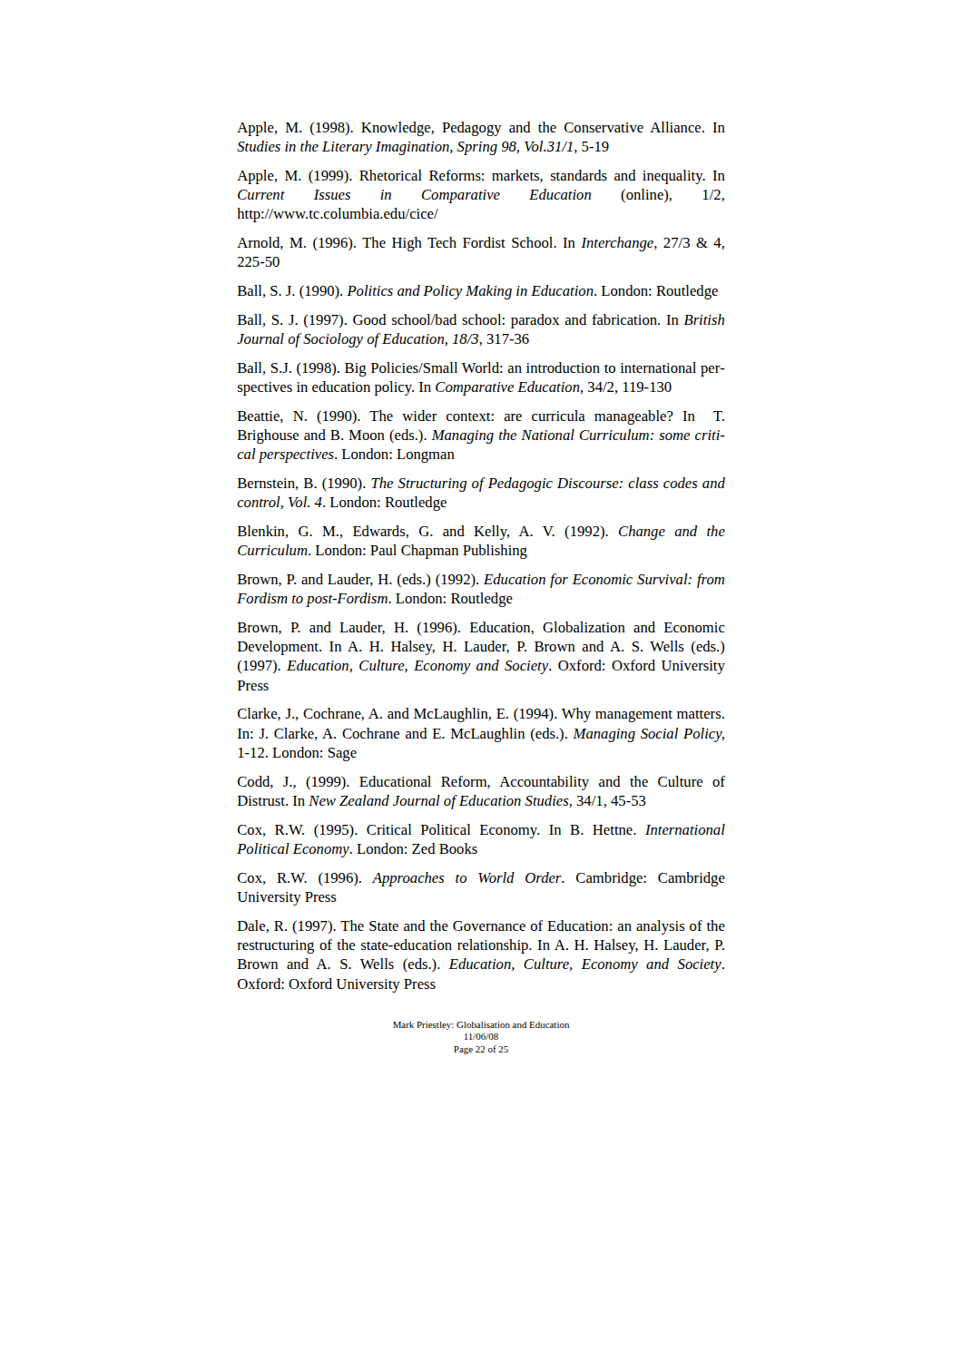Apple, M. (1998). Knowledge, Pedagogy and the Conservative Alliance. In Studies in the Literary Imagination, Spring 98, Vol.31/1, 5-19
Apple, M. (1999). Rhetorical Reforms: markets, standards and inequality. In Current Issues in Comparative Education (online), 1/2, http://www.tc.columbia.edu/cice/
Arnold, M. (1996). The High Tech Fordist School. In Interchange, 27/3 & 4, 225-50
Ball, S. J. (1990). Politics and Policy Making in Education. London: Routledge
Ball, S. J. (1997). Good school/bad school: paradox and fabrication. In British Journal of Sociology of Education, 18/3, 317-36
Ball, S.J. (1998). Big Policies/Small World: an introduction to international perspectives in education policy. In Comparative Education, 34/2, 119-130
Beattie, N. (1990). The wider context: are curricula manageable? In T. Brighouse and B. Moon (eds.). Managing the National Curriculum: some critical perspectives. London: Longman
Bernstein, B. (1990). The Structuring of Pedagogic Discourse: class codes and control, Vol. 4. London: Routledge
Blenkin, G. M., Edwards, G. and Kelly, A. V. (1992). Change and the Curriculum. London: Paul Chapman Publishing
Brown, P. and Lauder, H. (eds.) (1992). Education for Economic Survival: from Fordism to post-Fordism. London: Routledge
Brown, P. and Lauder, H. (1996). Education, Globalization and Economic Development. In A. H. Halsey, H. Lauder, P. Brown and A. S. Wells (eds.) (1997). Education, Culture, Economy and Society. Oxford: Oxford University Press
Clarke, J., Cochrane, A. and McLaughlin, E. (1994). Why management matters. In: J. Clarke, A. Cochrane and E. McLaughlin (eds.). Managing Social Policy, 1-12. London: Sage
Codd, J., (1999). Educational Reform, Accountability and the Culture of Distrust. In New Zealand Journal of Education Studies, 34/1, 45-53
Cox, R.W. (1995). Critical Political Economy. In B. Hettne. International Political Economy. London: Zed Books
Cox, R.W. (1996). Approaches to World Order. Cambridge: Cambridge University Press
Dale, R. (1997). The State and the Governance of Education: an analysis of the restructuring of the state-education relationship. In A. H. Halsey, H. Lauder, P. Brown and A. S. Wells (eds.). Education, Culture, Economy and Society. Oxford: Oxford University Press
Mark Priestley: Globalisation and Education
11/06/08
Page 22 of 25